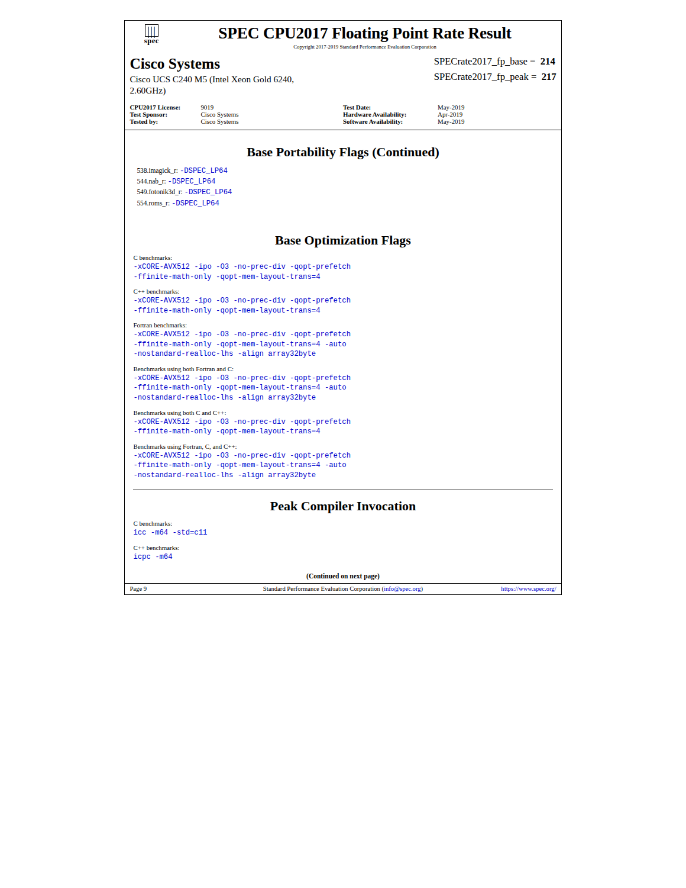||| spec
SPEC CPU2017 Floating Point Rate Result
Copyright 2017-2019 Standard Performance Evaluation Corporation
Cisco Systems
Cisco UCS C240 M5 (Intel Xeon Gold 6240,
2.60GHz)
SPECrate2017_fp_base = 214
SPECrate2017_fp_peak = 217
CPU2017 License: 9019
Test Sponsor: Cisco Systems
Tested by: Cisco Systems
Test Date: May-2019
Hardware Availability: Apr-2019
Software Availability: May-2019
Base Portability Flags (Continued)
538.imagick_r: -DSPEC_LP64
544.nab_r: -DSPEC_LP64
549.fotonik3d_r: -DSPEC_LP64
554.roms_r: -DSPEC_LP64
Base Optimization Flags
C benchmarks:
-xCORE-AVX512 -ipo -O3 -no-prec-div -qopt-prefetch
-ffinite-math-only -qopt-mem-layout-trans=4
C++ benchmarks:
-xCORE-AVX512 -ipo -O3 -no-prec-div -qopt-prefetch
-ffinite-math-only -qopt-mem-layout-trans=4
Fortran benchmarks:
-xCORE-AVX512 -ipo -O3 -no-prec-div -qopt-prefetch
-ffinite-math-only -qopt-mem-layout-trans=4 -auto
-nostandard-realloc-lhs -align array32byte
Benchmarks using both Fortran and C:
-xCORE-AVX512 -ipo -O3 -no-prec-div -qopt-prefetch
-ffinite-math-only -qopt-mem-layout-trans=4 -auto
-nostandard-realloc-lhs -align array32byte
Benchmarks using both C and C++:
-xCORE-AVX512 -ipo -O3 -no-prec-div -qopt-prefetch
-ffinite-math-only -qopt-mem-layout-trans=4
Benchmarks using Fortran, C, and C++:
-xCORE-AVX512 -ipo -O3 -no-prec-div -qopt-prefetch
-ffinite-math-only -qopt-mem-layout-trans=4 -auto
-nostandard-realloc-lhs -align array32byte
Peak Compiler Invocation
C benchmarks:
icc -m64 -std=c11
C++ benchmarks:
icpc -m64
(Continued on next page)
Page 9
Standard Performance Evaluation Corporation (info@spec.org)
https://www.spec.org/